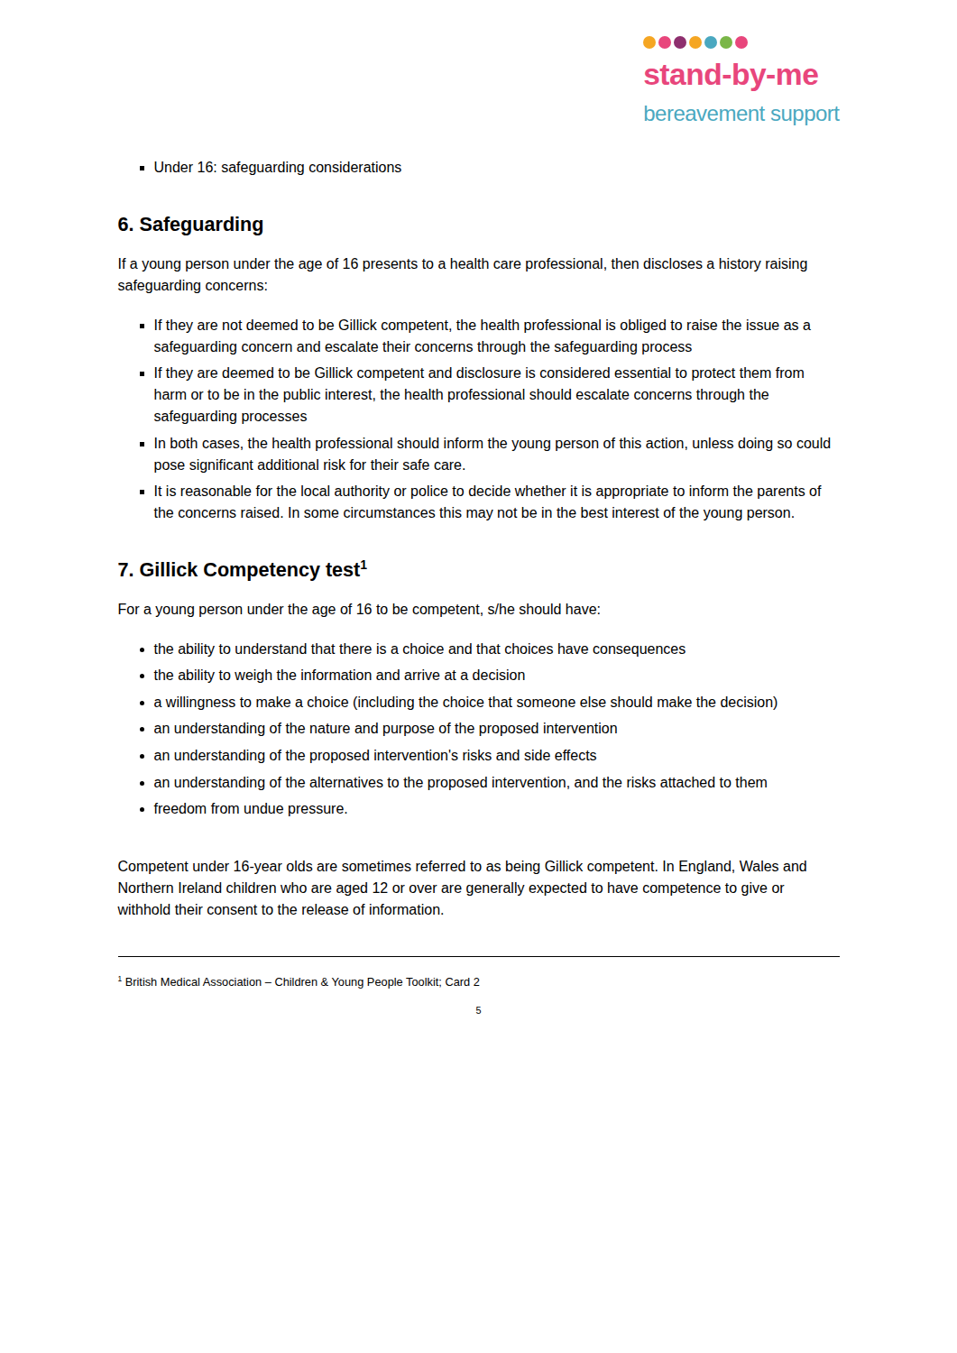stand-by-me
bereavement support
Under 16: safeguarding considerations
6. Safeguarding
If a young person under the age of 16 presents to a health care professional, then discloses a history raising safeguarding concerns:
If they are not deemed to be Gillick competent, the health professional is obliged to raise the issue as a safeguarding concern and escalate their concerns through the safeguarding process
If they are deemed to be Gillick competent and disclosure is considered essential to protect them from harm or to be in the public interest, the health professional should escalate concerns through the safeguarding processes
In both cases, the health professional should inform the young person of this action, unless doing so could pose significant additional risk for their safe care.
It is reasonable for the local authority or police to decide whether it is appropriate to inform the parents of the concerns raised. In some circumstances this may not be in the best interest of the young person.
7. Gillick Competency test1
For a young person under the age of 16 to be competent, s/he should have:
the ability to understand that there is a choice and that choices have consequences
the ability to weigh the information and arrive at a decision
a willingness to make a choice (including the choice that someone else should make the decision)
an understanding of the nature and purpose of the proposed intervention
an understanding of the proposed intervention's risks and side effects
an understanding of the alternatives to the proposed intervention, and the risks attached to them
freedom from undue pressure.
Competent under 16-year olds are sometimes referred to as being Gillick competent. In England, Wales and Northern Ireland children who are aged 12 or over are generally expected to have competence to give or withhold their consent to the release of information.
1 British Medical Association – Children & Young People Toolkit; Card 2
5